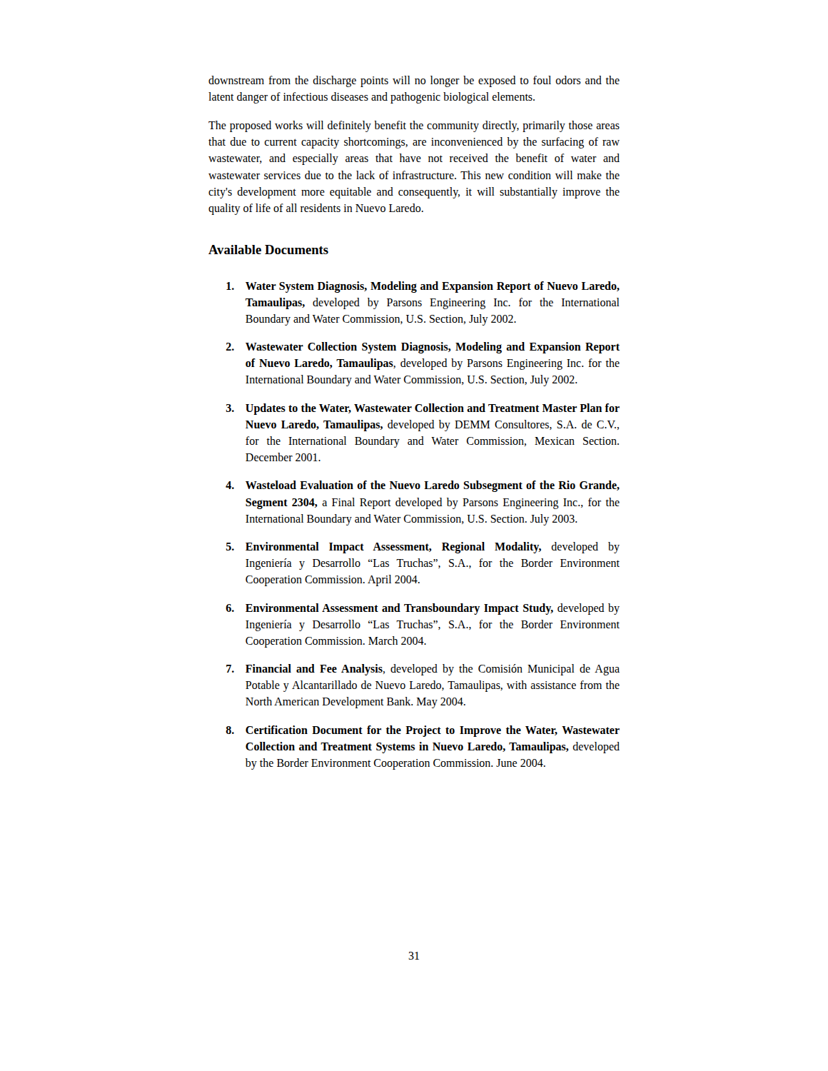downstream from the discharge points will no longer be exposed to foul odors and the latent danger of infectious diseases and pathogenic biological elements.
The proposed works will definitely benefit the community directly, primarily those areas that due to current capacity shortcomings, are inconvenienced by the surfacing of raw wastewater, and especially areas that have not received the benefit of water and wastewater services due to the lack of infrastructure. This new condition will make the city's development more equitable and consequently, it will substantially improve the quality of life of all residents in Nuevo Laredo.
Available Documents
Water System Diagnosis, Modeling and Expansion Report of Nuevo Laredo, Tamaulipas, developed by Parsons Engineering Inc. for the International Boundary and Water Commission, U.S. Section, July 2002.
Wastewater Collection System Diagnosis, Modeling and Expansion Report of Nuevo Laredo, Tamaulipas, developed by Parsons Engineering Inc. for the International Boundary and Water Commission, U.S. Section, July 2002.
Updates to the Water, Wastewater Collection and Treatment Master Plan for Nuevo Laredo, Tamaulipas, developed by DEMM Consultores, S.A. de C.V., for the International Boundary and Water Commission, Mexican Section. December 2001.
Wasteload Evaluation of the Nuevo Laredo Subsegment of the Rio Grande, Segment 2304, a Final Report developed by Parsons Engineering Inc., for the International Boundary and Water Commission, U.S. Section. July 2003.
Environmental Impact Assessment, Regional Modality, developed by Ingeniería y Desarrollo “Las Truchas”, S.A., for the Border Environment Cooperation Commission. April 2004.
Environmental Assessment and Transboundary Impact Study, developed by Ingeniería y Desarrollo “Las Truchas”, S.A., for the Border Environment Cooperation Commission. March 2004.
Financial and Fee Analysis, developed by the Comisión Municipal de Agua Potable y Alcantarillado de Nuevo Laredo, Tamaulipas, with assistance from the North American Development Bank. May 2004.
Certification Document for the Project to Improve the Water, Wastewater Collection and Treatment Systems in Nuevo Laredo, Tamaulipas, developed by the Border Environment Cooperation Commission. June 2004.
31